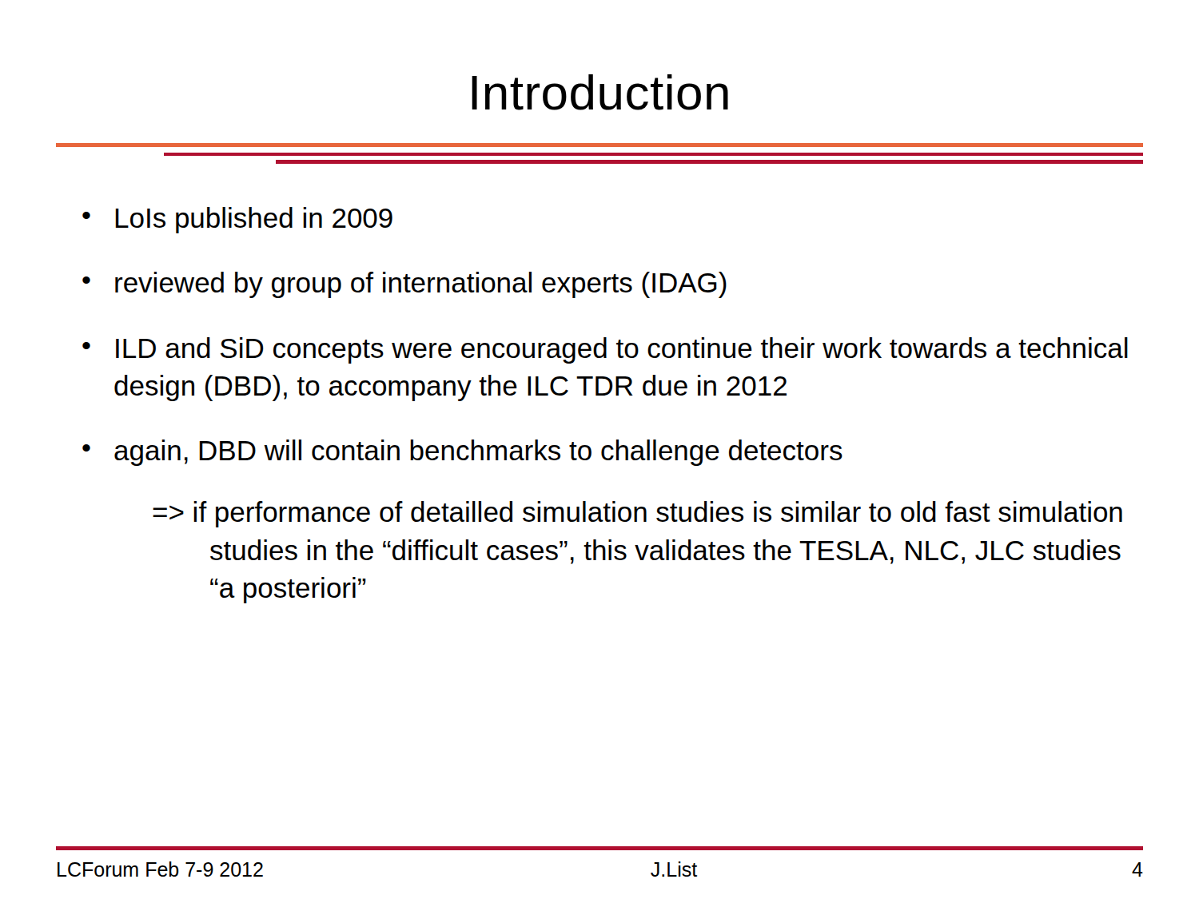Introduction
LoIs published in 2009
reviewed by group of international experts (IDAG)
ILD and SiD concepts were encouraged to continue their work towards a technical design (DBD), to accompany the ILC TDR due in 2012
again, DBD will contain benchmarks to challenge detectors
=> if performance of detailled simulation studies is similar to old fast simulation studies in the “difficult cases”, this validates the TESLA, NLC, JLC studies “a posteriori”
LCForum Feb 7-9 2012
J.List
4